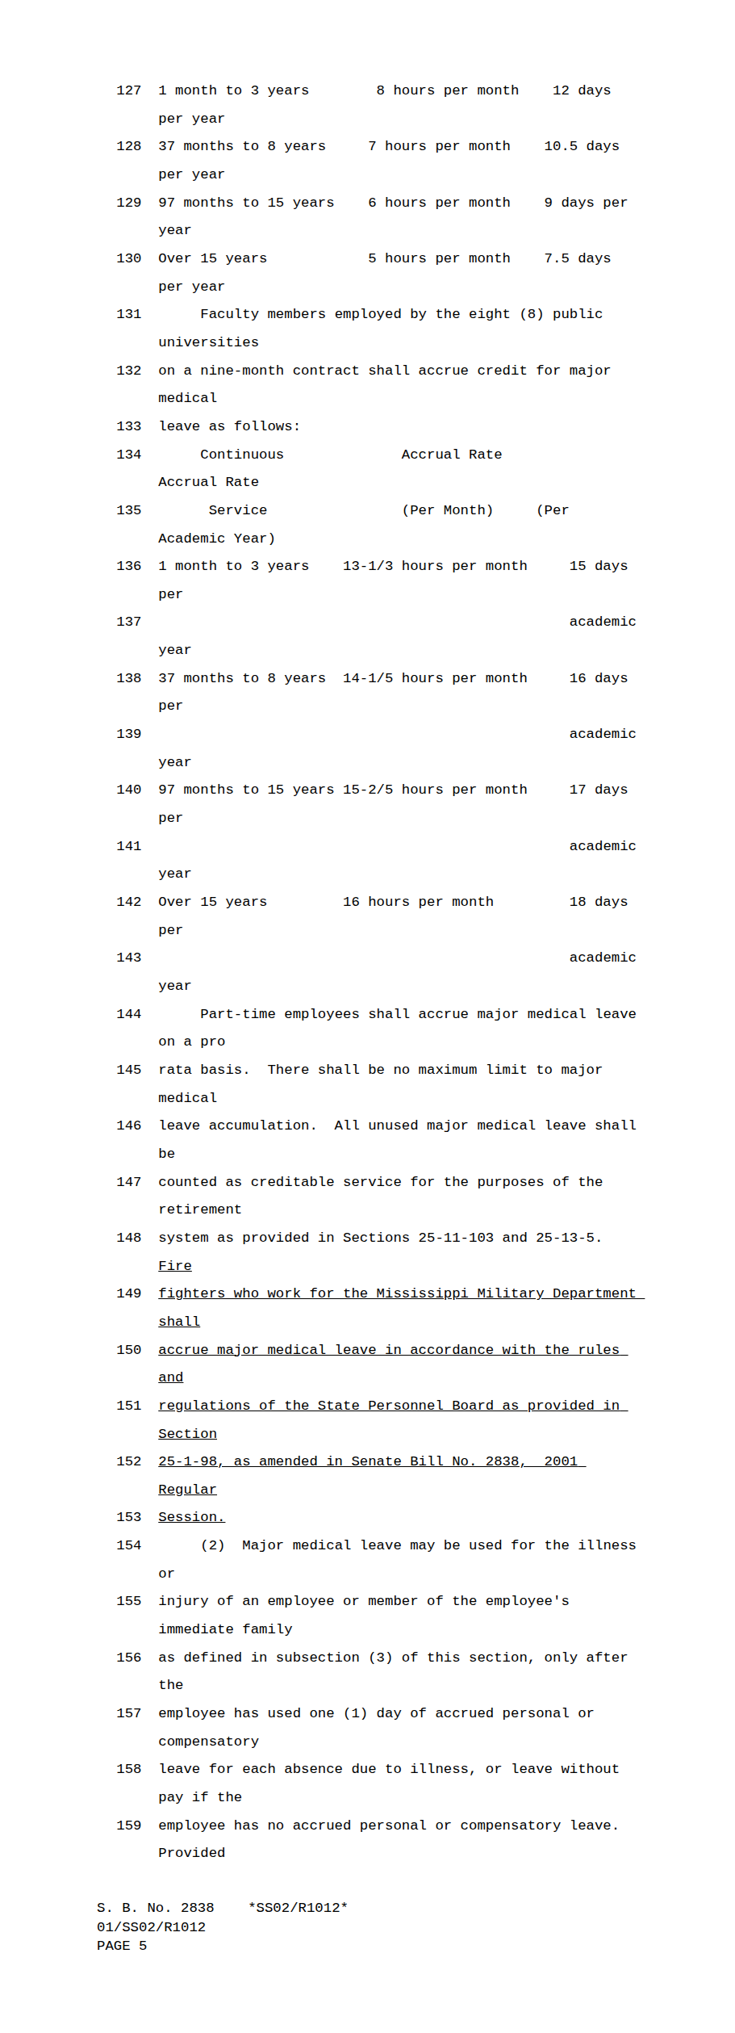1271 month to 3 years 8 hours per month 12 days per year
12837 months to 8 years 7 hours per month 10.5 days per year
12997 months to 15 years 6 hours per month 9 days per year
130 Over 15 years 5 hours per month 7.5 days per year
131 Faculty members employed by the eight (8) public universities
132 on a nine-month contract shall accrue credit for major medical
133 leave as follows:
134 Continuous Accrual Rate Accrual Rate
135 Service (Per Month) (Per Academic Year)
1361 month to 3 years 13-1/3 hours per month 15 days per
137 academic year
13837 months to 8 years 14-1/5 hours per month 16 days per
139 academic year
14097 months to 15 years 15-2/5 hours per month 17 days per
141 academic year
142 Over 15 years 16 hours per month 18 days per
143 academic year
144 Part-time employees shall accrue major medical leave on a pro
145 rata basis. There shall be no maximum limit to major medical
146 leave accumulation. All unused major medical leave shall be
147 counted as creditable service for the purposes of the retirement
148 system as provided in Sections 25-11-103 and 25-13-5. Fire
149 fighters who work for the Mississippi Military Department shall
150 accrue major medical leave in accordance with the rules and
151 regulations of the State Personnel Board as provided in Section
15225-1-98, as amended in Senate Bill No. 2838, 2001 Regular
153 Session.
154 (2) Major medical leave may be used for the illness or
155 injury of an employee or member of the employee's immediate family
156 as defined in subsection (3) of this section, only after the
157 employee has used one (1) day of accrued personal or compensatory
158 leave for each absence due to illness, or leave without pay if the
159 employee has no accrued personal or compensatory leave. Provided
S. B. No. 2838 *SS02/R1012* 01/SS02/R1012 PAGE 5